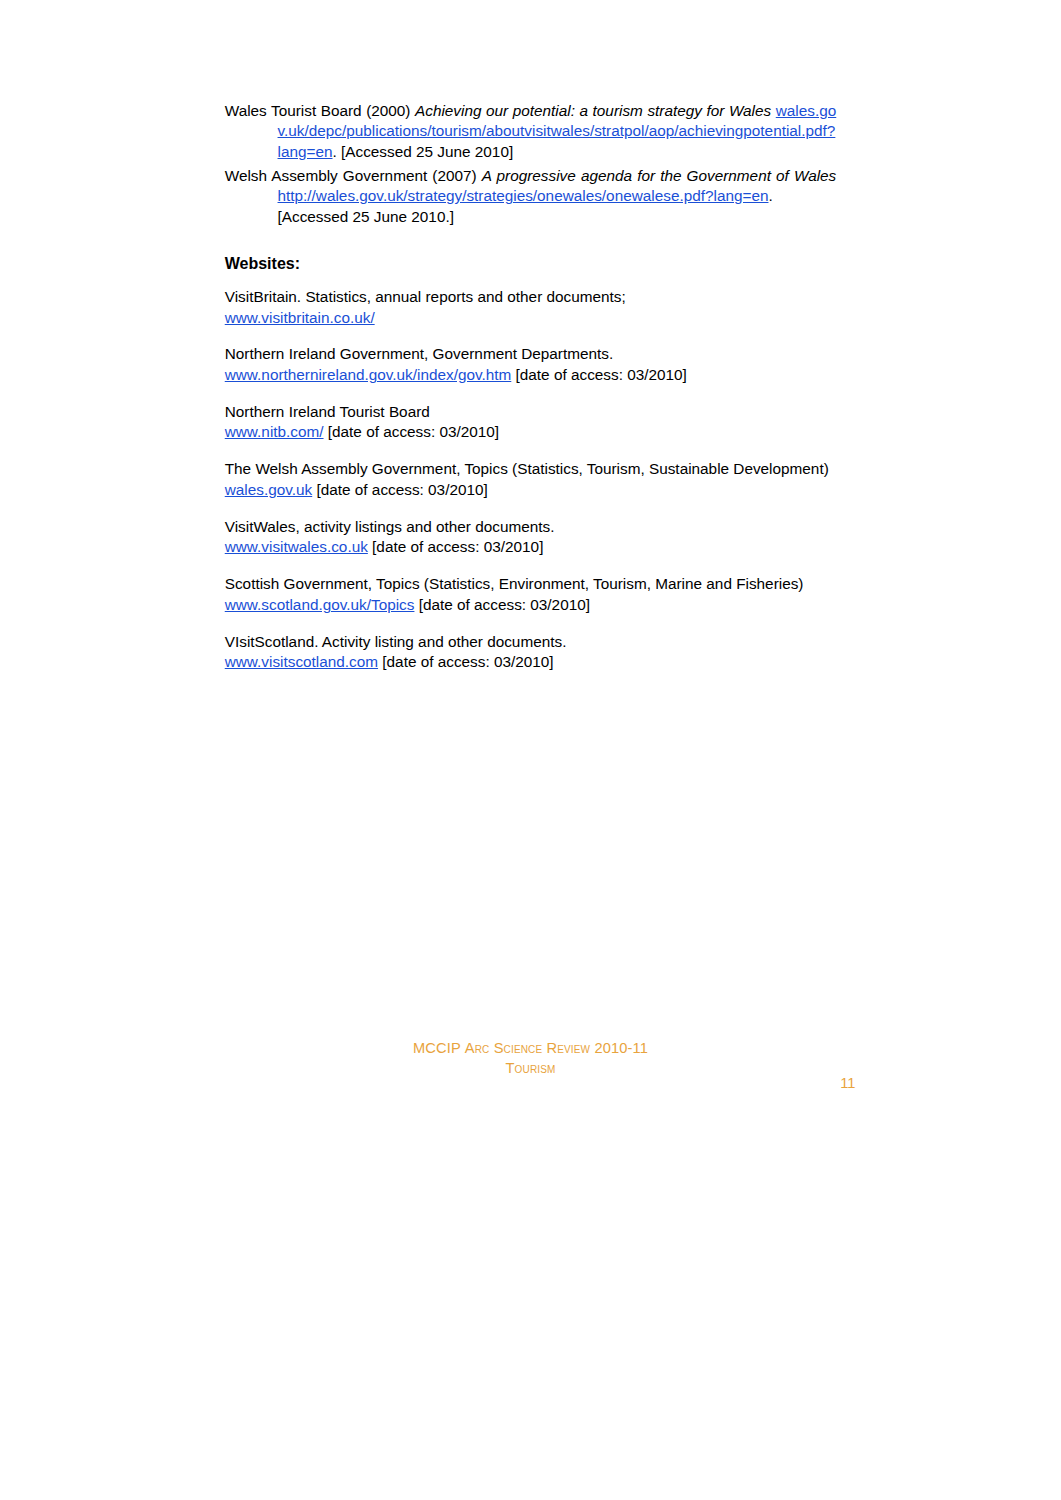Wales Tourist Board (2000) Achieving our potential: a tourism strategy for Wales wales.gov.uk/depc/publications/tourism/aboutvisitwales/stratpol/aop/achievingpotential.pdf?lang=en. [Accessed 25 June 2010]
Welsh Assembly Government (2007) A progressive agenda for the Government of Wales http://wales.gov.uk/strategy/strategies/onewales/onewalese.pdf?lang=en. [Accessed 25 June 2010.]
Websites:
VisitBritain. Statistics, annual reports and other documents; www.visitbritain.co.uk/
Northern Ireland Government, Government Departments. www.northernireland.gov.uk/index/gov.htm [date of access: 03/2010]
Northern Ireland Tourist Board www.nitb.com/ [date of access: 03/2010]
The Welsh Assembly Government, Topics (Statistics, Tourism, Sustainable Development) wales.gov.uk [date of access: 03/2010]
VisitWales, activity listings and other documents. www.visitwales.co.uk [date of access: 03/2010]
Scottish Government, Topics (Statistics, Environment, Tourism, Marine and Fisheries) www.scotland.gov.uk/Topics [date of access: 03/2010]
VIsitScotland. Activity listing and other documents. www.visitscotland.com [date of access: 03/2010]
MCCIP Arc Science Review 2010-11 Tourism
11